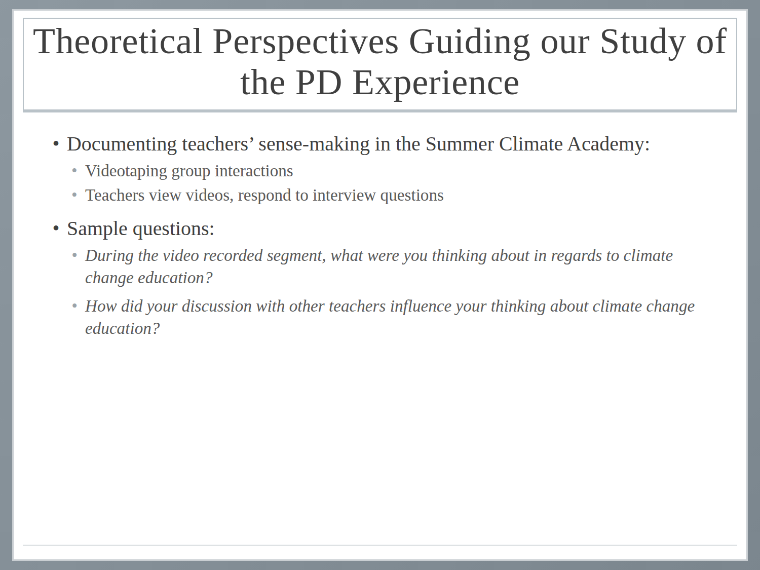Theoretical Perspectives Guiding our Study of the PD Experience
Documenting teachers’ sense-making in the Summer Climate Academy:
Videotaping group interactions
Teachers view videos, respond to interview questions
Sample questions:
During the video recorded segment, what were you thinking about in regards to climate change education?
How did your discussion with other teachers influence your thinking about climate change education?